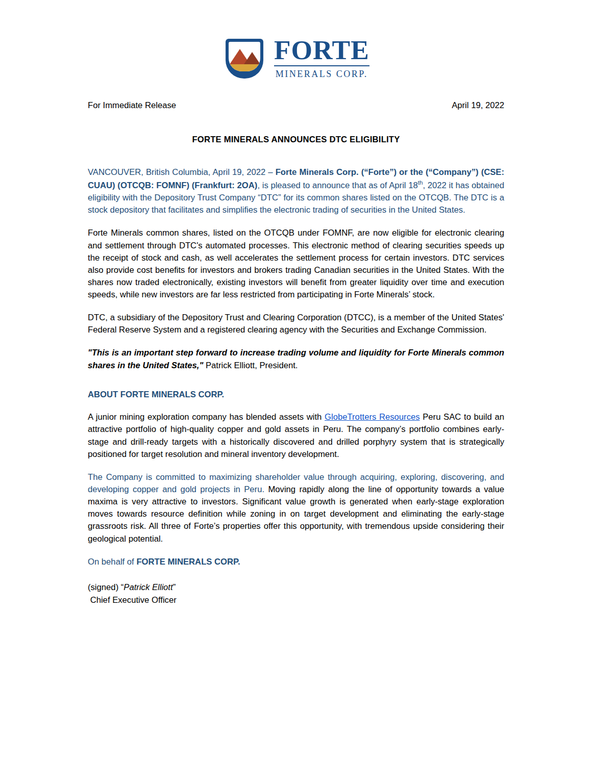FORTE
MINERALS CORP.
For Immediate Release April 19, 2022
FORTE MINERALS ANNOUNCES DTC ELIGIBILITY
VANCOUVER, British Columbia, April 19, 2022 – Forte Minerals Corp. (“Forte”) or the (“Company”) (CSE: CUAU) (OTCQB: FOMNF) (Frankfurt: 2OA), is pleased to announce that as of April 18th, 2022 it has obtained eligibility with the Depository Trust Company “DTC” for its common shares listed on the OTCQB. The DTC is a stock depository that facilitates and simplifies the electronic trading of securities in the United States.
Forte Minerals common shares, listed on the OTCQB under FOMNF, are now eligible for electronic clearing and settlement through DTC's automated processes. This electronic method of clearing securities speeds up the receipt of stock and cash, as well accelerates the settlement process for certain investors. DTC services also provide cost benefits for investors and brokers trading Canadian securities in the United States. With the shares now traded electronically, existing investors will benefit from greater liquidity over time and execution speeds, while new investors are far less restricted from participating in Forte Minerals’ stock.
DTC, a subsidiary of the Depository Trust and Clearing Corporation (DTCC), is a member of the United States' Federal Reserve System and a registered clearing agency with the Securities and Exchange Commission.
"This is an important step forward to increase trading volume and liquidity for Forte Minerals common shares in the United States," Patrick Elliott, President.
ABOUT FORTE MINERALS CORP.
A junior mining exploration company has blended assets with GlobeTrotters Resources Peru SAC to build an attractive portfolio of high-quality copper and gold assets in Peru. The company’s portfolio combines early-stage and drill-ready targets with a historically discovered and drilled porphyry system that is strategically positioned for target resolution and mineral inventory development.
The Company is committed to maximizing shareholder value through acquiring, exploring, discovering, and developing copper and gold projects in Peru. Moving rapidly along the line of opportunity towards a value maxima is very attractive to investors. Significant value growth is generated when early-stage exploration moves towards resource definition while zoning in on target development and eliminating the early-stage grassroots risk. All three of Forte’s properties offer this opportunity, with tremendous upside considering their geological potential.
On behalf of FORTE MINERALS CORP.
(signed) “Patrick Elliott”
Chief Executive Officer